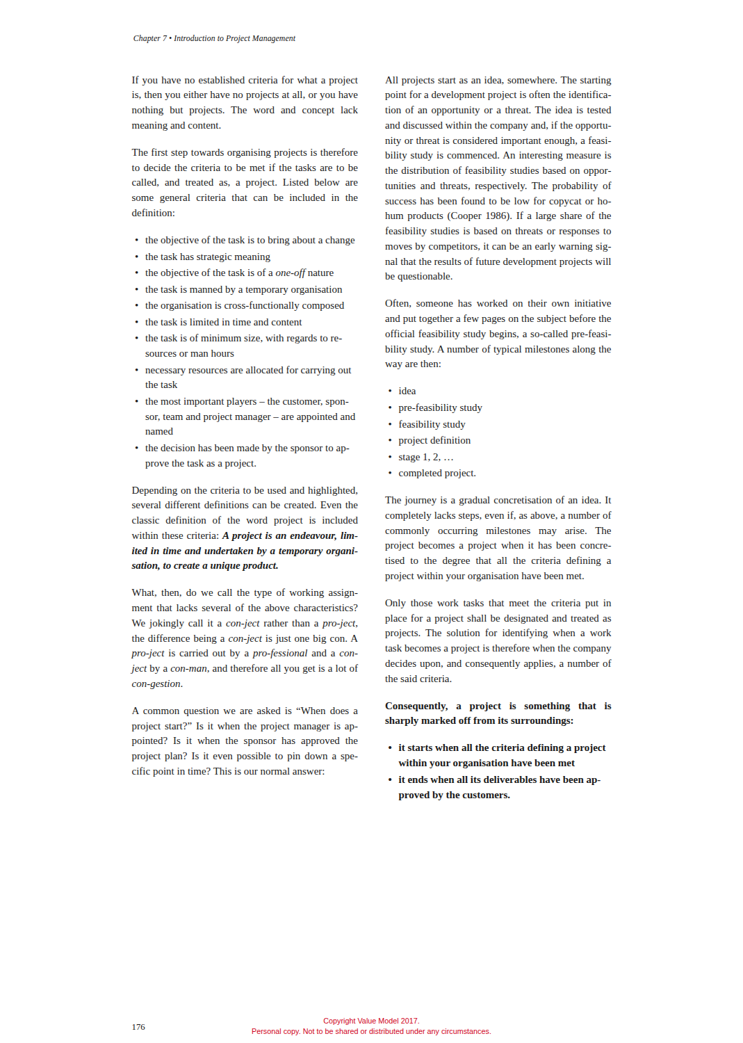Chapter 7 • Introduction to Project Management
If you have no established criteria for what a project is, then you either have no projects at all, or you have nothing but projects. The word and concept lack meaning and content.
The first step towards organising projects is therefore to decide the criteria to be met if the tasks are to be called, and treated as, a project. Listed below are some general criteria that can be included in the definition:
the objective of the task is to bring about a change
the task has strategic meaning
the objective of the task is of a one-off nature
the task is manned by a temporary organisation
the organisation is cross-functionally composed
the task is limited in time and content
the task is of minimum size, with regards to resources or man hours
necessary resources are allocated for carrying out the task
the most important players – the customer, sponsor, team and project manager – are appointed and named
the decision has been made by the sponsor to approve the task as a project.
Depending on the criteria to be used and highlighted, several different definitions can be created. Even the classic definition of the word project is included within these criteria: A project is an endeavour, limited in time and undertaken by a temporary organisation, to create a unique product.
What, then, do we call the type of working assignment that lacks several of the above characteristics? We jokingly call it a con-ject rather than a pro-ject, the difference being a con-ject is just one big con. A pro-ject is carried out by a pro-fessional and a con-ject by a con-man, and therefore all you get is a lot of con-gestion.
A common question we are asked is “When does a project start?” Is it when the project manager is appointed? Is it when the sponsor has approved the project plan? Is it even possible to pin down a specific point in time? This is our normal answer:
All projects start as an idea, somewhere. The starting point for a development project is often the identification of an opportunity or a threat. The idea is tested and discussed within the company and, if the opportunity or threat is considered important enough, a feasibility study is commenced. An interesting measure is the distribution of feasibility studies based on opportunities and threats, respectively. The probability of success has been found to be low for copycat or ho-hum products (Cooper 1986). If a large share of the feasibility studies is based on threats or responses to moves by competitors, it can be an early warning signal that the results of future development projects will be questionable.
Often, someone has worked on their own initiative and put together a few pages on the subject before the official feasibility study begins, a so-called pre-feasibility study. A number of typical milestones along the way are then:
idea
pre-feasibility study
feasibility study
project definition
stage 1, 2, …
completed project.
The journey is a gradual concretisation of an idea. It completely lacks steps, even if, as above, a number of commonly occurring milestones may arise. The project becomes a project when it has been concretised to the degree that all the criteria defining a project within your organisation have been met.
Only those work tasks that meet the criteria put in place for a project shall be designated and treated as projects. The solution for identifying when a work task becomes a project is therefore when the company decides upon, and consequently applies, a number of the said criteria.
Consequently, a project is something that is sharply marked off from its surroundings:
it starts when all the criteria defining a project within your organisation have been met
it ends when all its deliverables have been approved by the customers.
176
Copyright Value Model 2017.
Personal copy. Not to be shared or distributed under any circumstances.